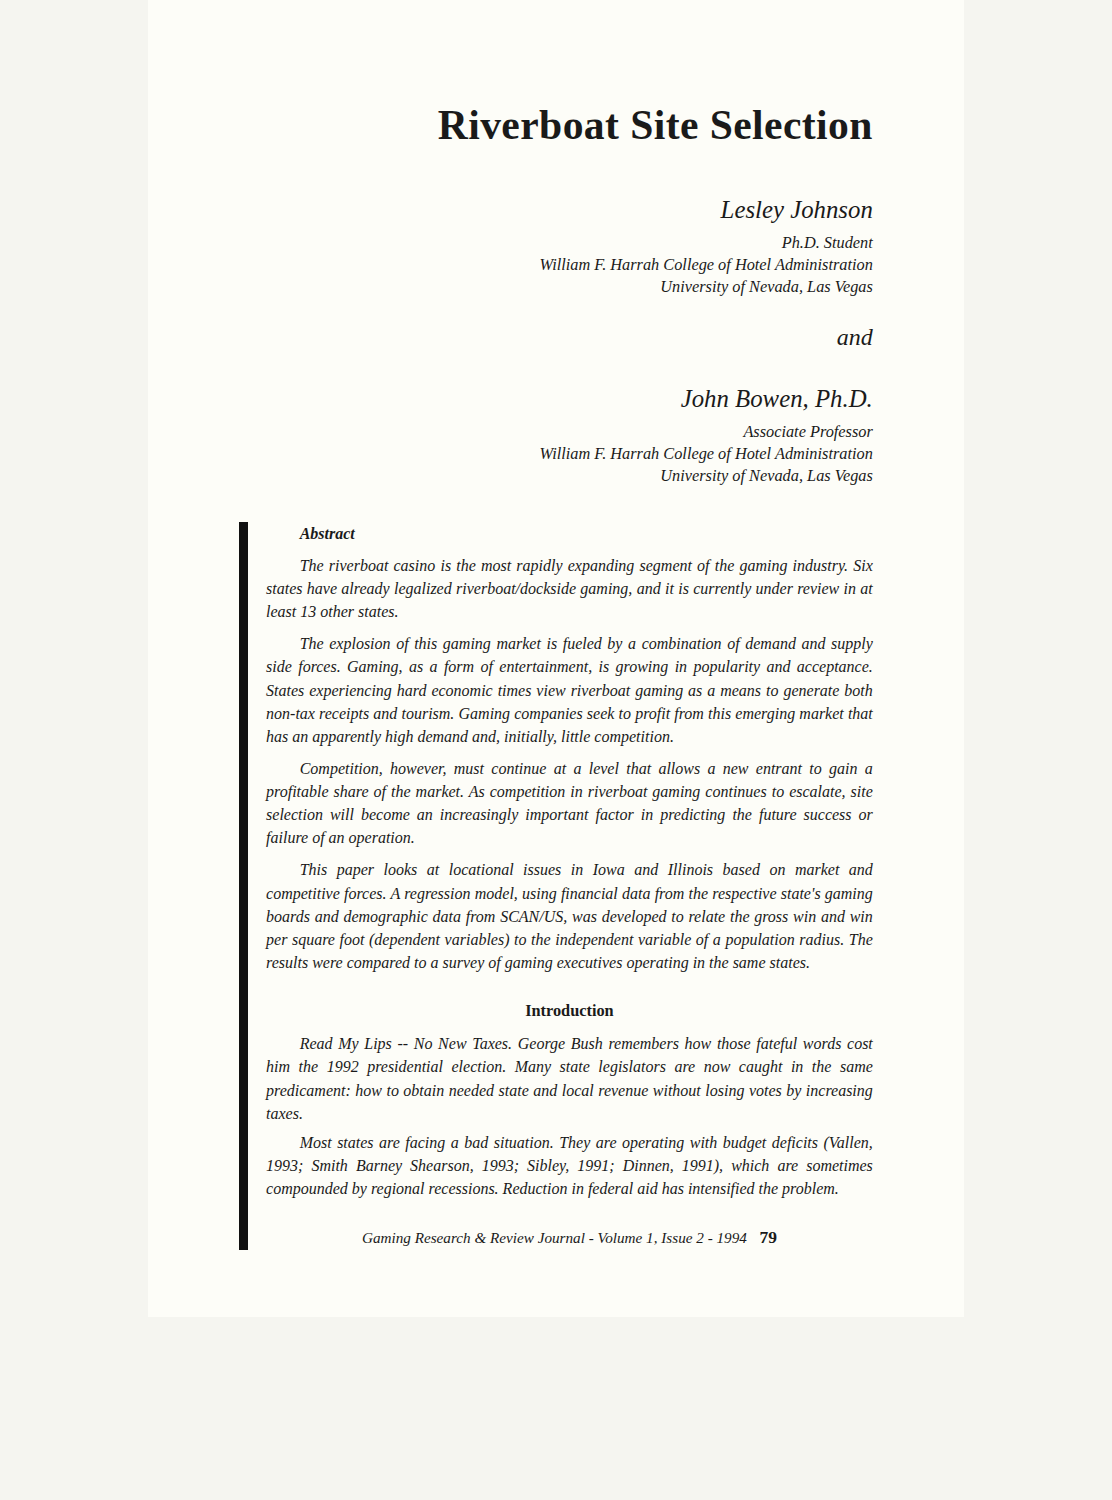Riverboat Site Selection
Lesley Johnson
Ph.D. Student
William F. Harrah College of Hotel Administration
University of Nevada, Las Vegas
and
John Bowen, Ph.D.
Associate Professor
William F. Harrah College of Hotel Administration
University of Nevada, Las Vegas
Abstract
The riverboat casino is the most rapidly expanding segment of the gaming industry. Six states have already legalized riverboat/dockside gaming, and it is currently under review in at least 13 other states.
The explosion of this gaming market is fueled by a combination of demand and supply side forces. Gaming, as a form of entertainment, is growing in popularity and acceptance. States experiencing hard economic times view riverboat gaming as a means to generate both non-tax receipts and tourism. Gaming companies seek to profit from this emerging market that has an apparently high demand and, initially, little competition.
Competition, however, must continue at a level that allows a new entrant to gain a profitable share of the market. As competition in riverboat gaming continues to escalate, site selection will become an increasingly important factor in predicting the future success or failure of an operation.
This paper looks at locational issues in Iowa and Illinois based on market and competitive forces. A regression model, using financial data from the respective state's gaming boards and demographic data from SCAN/US, was developed to relate the gross win and win per square foot (dependent variables) to the independent variable of a population radius. The results were compared to a survey of gaming executives operating in the same states.
Introduction
Read My Lips -- No New Taxes. George Bush remembers how those fateful words cost him the 1992 presidential election. Many state legislators are now caught in the same predicament: how to obtain needed state and local revenue without losing votes by increasing taxes.
Most states are facing a bad situation. They are operating with budget deficits (Vallen, 1993; Smith Barney Shearson, 1993; Sibley, 1991; Dinnen, 1991), which are sometimes compounded by regional recessions. Reduction in federal aid has intensified the problem.
Gaming Research & Review Journal - Volume 1, Issue 2 - 1994 79